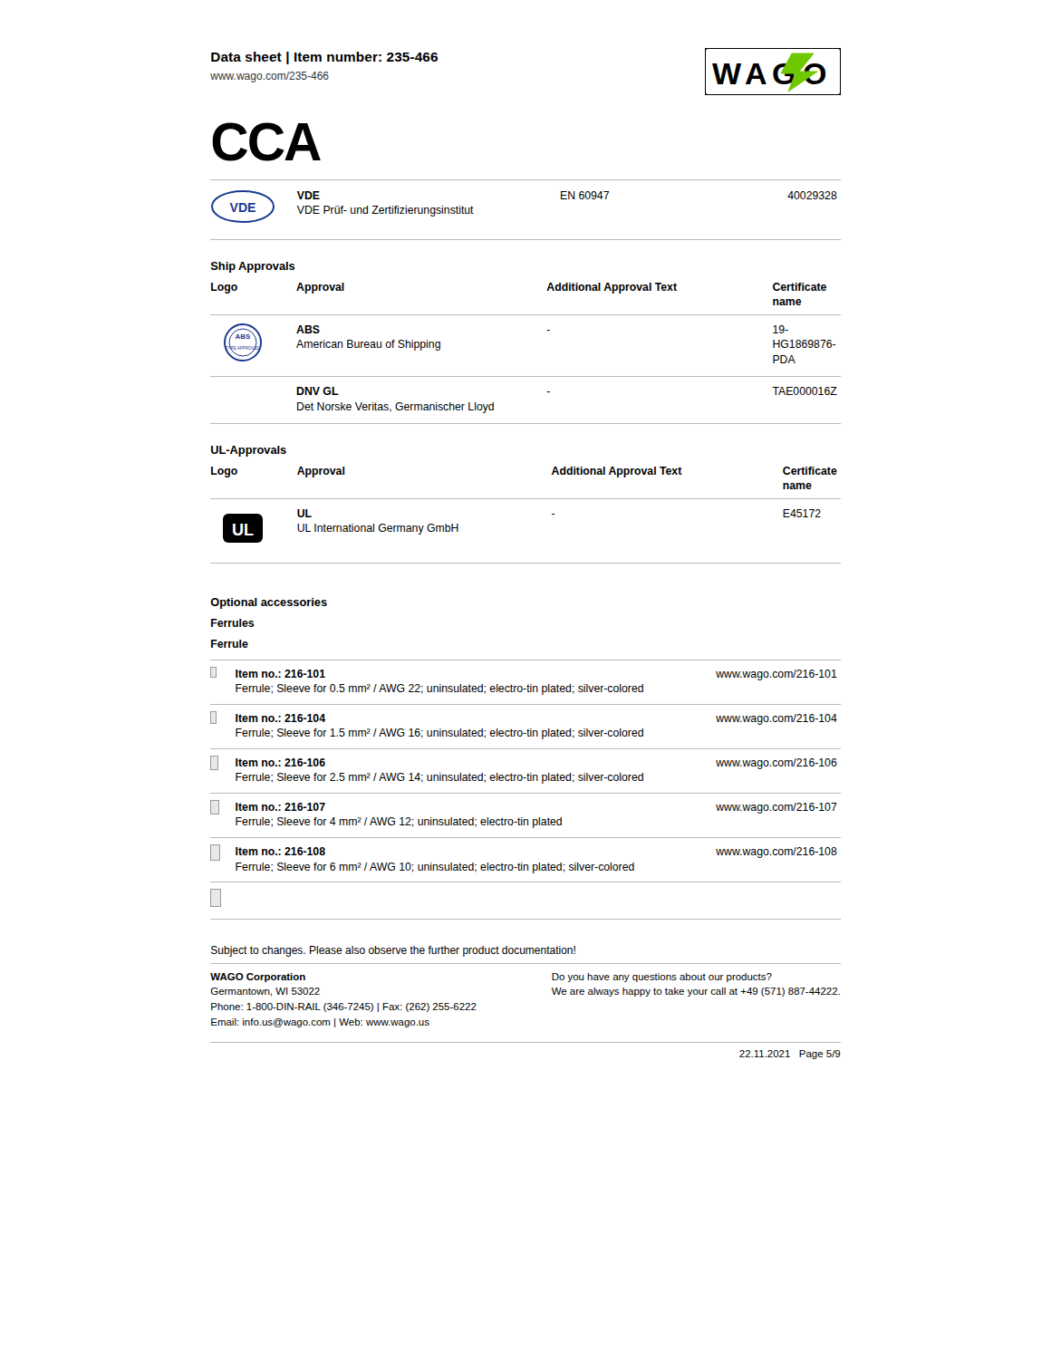Data sheet | Item number: 235-466
www.wago.com/235-466
W A G O
CCA
| VDE | VDE VDE Prüf- und Zertifizierungsinstitut | EN 60947 | 40029328 |
Ship Approvals
| Logo | Approval | Additional Approval Text | Certificate name |
| --- | --- | --- | --- |
| ABS TYPE APPROVED | ABS American Bureau of Shipping | - | 19- HG1869876- PDA |
| | DNV GL Det Norske Veritas, Germanischer Lloyd | - | TAE000016Z |
UL-Approvals
| Logo | Approval | Additional Approval Text | Certificate name |
| --- | --- | --- | --- |
| UL | UL UL International Germany GmbH | - | E45172 |
Optional accessories
Ferrules
| Ferrule |
| | Item no.: 216-101 Ferrule; Sleeve for 0.5 mm² / AWG 22; uninsulated; electro-tin plated; silver-colored | www.wago.com/216-101 |
| | Item no.: 216-104 Ferrule; Sleeve for 1.5 mm² / AWG 16; uninsulated; electro-tin plated; silver-colored | www.wago.com/216-104 |
| | Item no.: 216-106 Ferrule; Sleeve for 2.5 mm² / AWG 14; uninsulated; electro-tin plated; silver-colored | www.wago.com/216-106 |
| | Item no.: 216-107 Ferrule; Sleeve for 4 mm² / AWG 12; uninsulated; electro-tin plated | www.wago.com/216-107 |
| | Item no.: 216-108 Ferrule; Sleeve for 6 mm² / AWG 10; uninsulated; electro-tin plated; silver-colored | www.wago.com/216-108 |
Subject to changes. Please also observe the further product documentation!
WAGO Corporation
Germantown, WI 53022
Phone: 1-800-DIN-RAIL (346-7245) | Fax: (262) 255-6222
Email: info.us@wago.com | Web: www.wago.us
Do you have any questions about our products?
We are always happy to take your call at +49 (571) 887-44222.
22.11.2021 Page 5/9